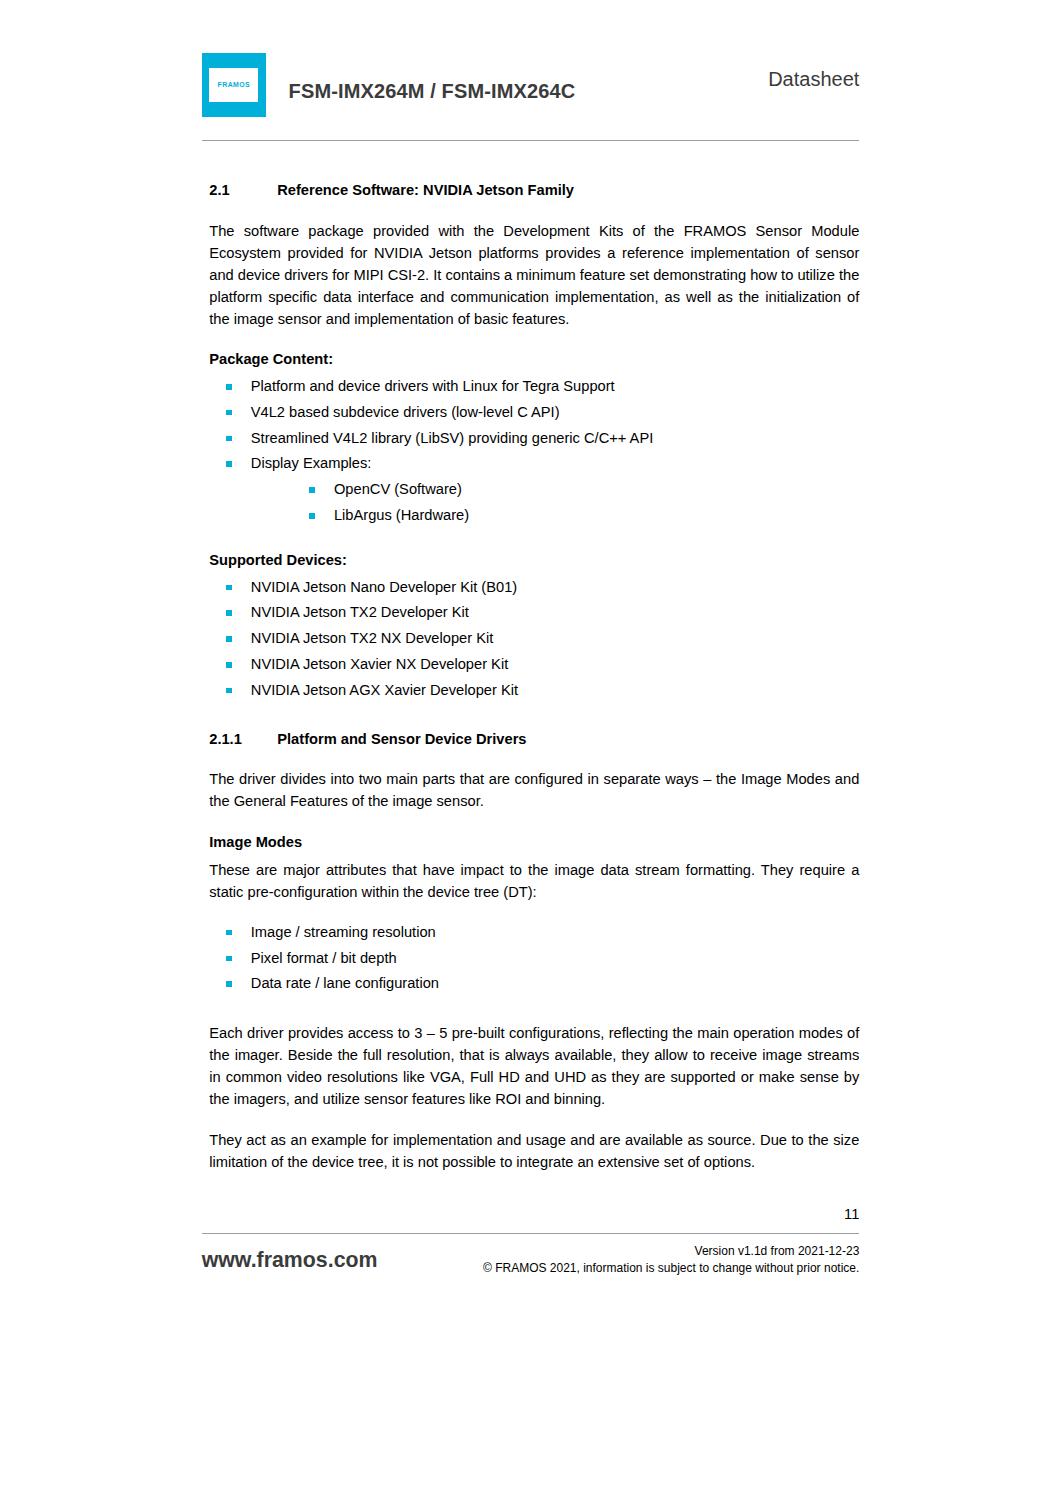FRAMOS
FSM-IMX264M / FSM-IMX264C
Datasheet
2.1 Reference Software: NVIDIA Jetson Family
The software package provided with the Development Kits of the FRAMOS Sensor Module Ecosystem provided for NVIDIA Jetson platforms provides a reference implementation of sensor and device drivers for MIPI CSI-2. It contains a minimum feature set demonstrating how to utilize the platform specific data interface and communication implementation, as well as the initialization of the image sensor and implementation of basic features.
Package Content:
Platform and device drivers with Linux for Tegra Support
V4L2 based subdevice drivers (low-level C API)
Streamlined V4L2 library (LibSV) providing generic C/C++ API
Display Examples:
OpenCV (Software)
LibArgus (Hardware)
Supported Devices:
NVIDIA Jetson Nano Developer Kit (B01)
NVIDIA Jetson TX2 Developer Kit
NVIDIA Jetson TX2 NX Developer Kit
NVIDIA Jetson Xavier NX Developer Kit
NVIDIA Jetson AGX Xavier Developer Kit
2.1.1 Platform and Sensor Device Drivers
The driver divides into two main parts that are configured in separate ways – the Image Modes and the General Features of the image sensor.
Image Modes
These are major attributes that have impact to the image data stream formatting. They require a static pre-configuration within the device tree (DT):
Image / streaming resolution
Pixel format / bit depth
Data rate / lane configuration
Each driver provides access to 3 – 5 pre-built configurations, reflecting the main operation modes of the imager. Beside the full resolution, that is always available, they allow to receive image streams in common video resolutions like VGA, Full HD and UHD as they are supported or make sense by the imagers, and utilize sensor features like ROI and binning.
They act as an example for implementation and usage and are available as source. Due to the size limitation of the device tree, it is not possible to integrate an extensive set of options.
11
www.framos.com
Version v1.1d from 2021-12-23
© FRAMOS 2021, information is subject to change without prior notice.